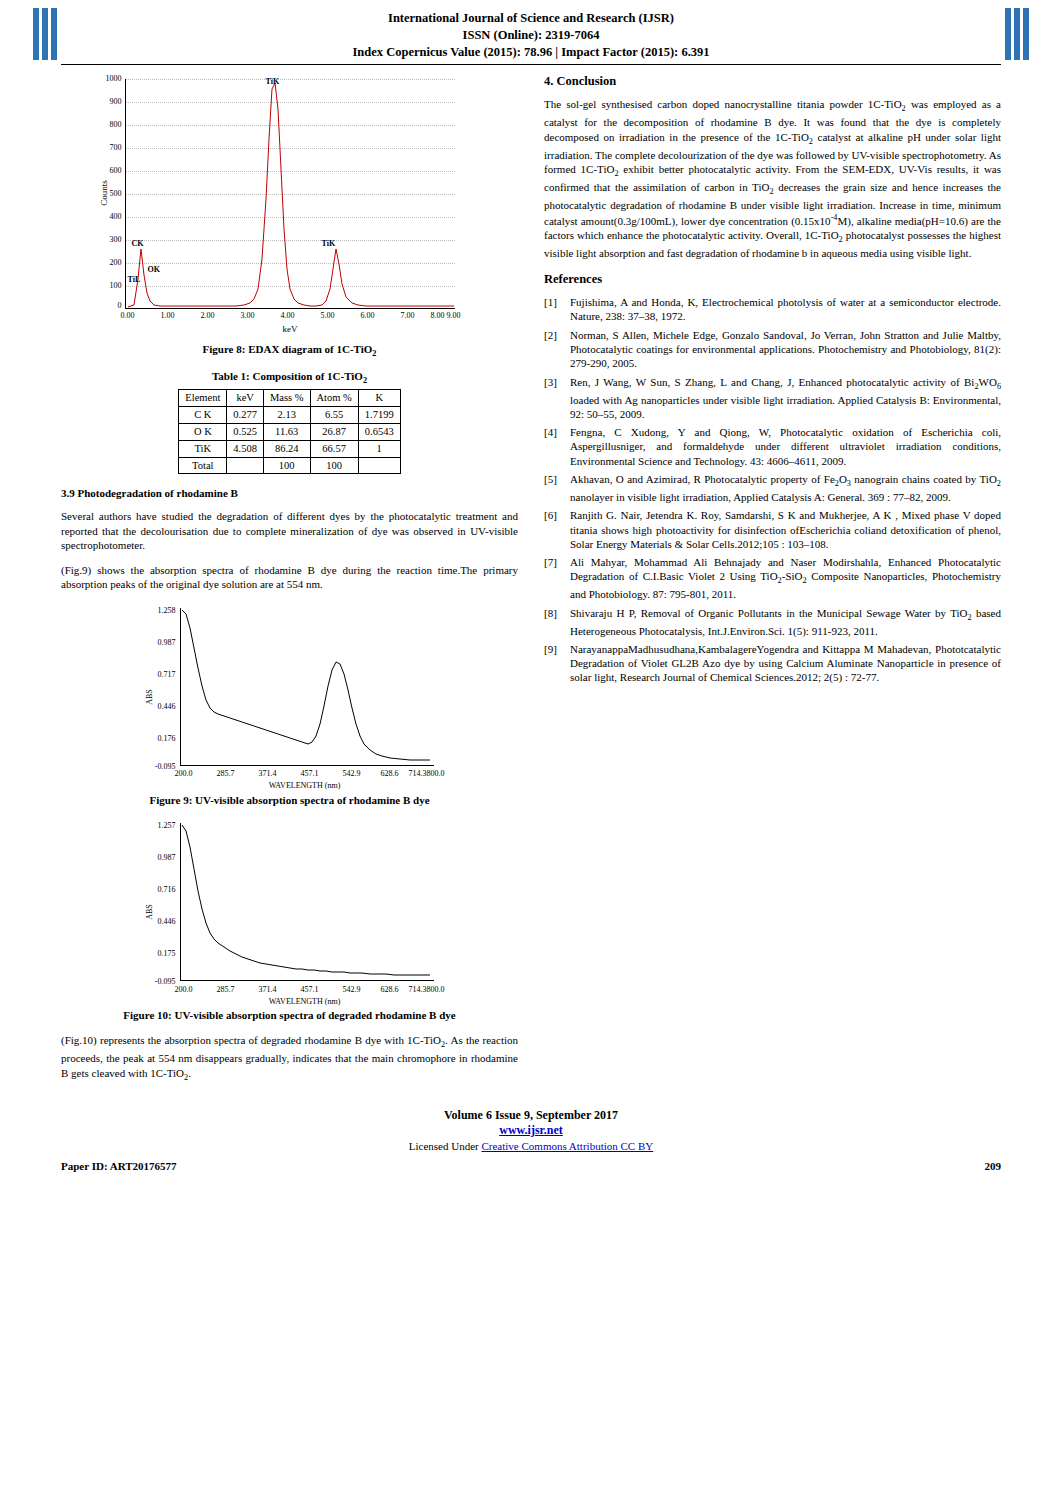International Journal of Science and Research (IJSR)
ISSN (Online): 2319-7064
Index Copernicus Value (2015): 78.96 | Impact Factor (2015): 6.391
Counts
1000
900
800
700
600
500
400
300
200
100
0
TiK
TiK
CK
OK
TiL
0.00
1.00
2.00
3.00
4.00
5.00
6.00
7.00
8.00
9.00
keV
Figure 8: EDAX diagram of 1C-TiO2
Table 1: Composition of 1C-TiO2
| Element | keV | Mass % | Atom % | K |
| --- | --- | --- | --- | --- |
| C K | 0.277 | 2.13 | 6.55 | 1.7199 |
| O K | 0.525 | 11.63 | 26.87 | 0.6543 |
| TiK | 4.508 | 86.24 | 66.57 | 1 |
| Total | | 100 | 100 | |
3.9 Photodegradation of rhodamine B
Several authors have studied the degradation of different dyes by the photocatalytic treatment and reported that the decolourisation due to complete mineralization of dye was observed in UV-visible spectrophotometer.
(Fig.9) shows the absorption spectra of rhodamine B dye during the reaction time.The primary absorption peaks of the original dye solution are at 554 nm.
ABS
1.258
0.987
0.717
0.446
0.176
-0.095
200.0
285.7
371.4
457.1
542.9
628.6
714.3
800.0
WAVELENGTH (nm)
Figure 9: UV-visible absorption spectra of rhodamine B dye
ABS
1.257
0.987
0.716
0.446
0.175
-0.095
200.0
285.7
371.4
457.1
542.9
628.6
714.3
800.0
WAVELENGTH (nm)
Figure 10: UV-visible absorption spectra of degraded rhodamine B dye
(Fig.10) represents the absorption spectra of degraded rhodamine B dye with 1C-TiO2. As the reaction proceeds, the peak at 554 nm disappears gradually, indicates that the main chromophore in rhodamine B gets cleaved with 1C-TiO2.
4. Conclusion
The sol-gel synthesised carbon doped nanocrystalline titania powder 1C-TiO2 was employed as a catalyst for the decomposition of rhodamine B dye. It was found that the dye is completely decomposed on irradiation in the presence of the 1C-TiO2 catalyst at alkaline pH under solar light irradiation. The complete decolourization of the dye was followed by UV-visible spectrophotometry. As formed 1C-TiO2 exhibit better photocatalytic activity. From the SEM-EDX, UV-Vis results, it was confirmed that the assimilation of carbon in TiO2 decreases the grain size and hence increases the photocatalytic degradation of rhodamine B under visible light irradiation. Increase in time, minimum catalyst amount(0.3g/100mL), lower dye concentration (0.15x10-4M), alkaline media(pH=10.6) are the factors which enhance the photocatalytic activity. Overall, 1C-TiO2 photocatalyst possesses the highest visible light absorption and fast degradation of rhodamine b in aqueous media using visible light.
References
Fujishima, A and Honda, K, Electrochemical photolysis of water at a semiconductor electrode. Nature, 238: 37–38, 1972.
Norman, S Allen, Michele Edge, Gonzalo Sandoval, Jo Verran, John Stratton and Julie Maltby, Photocatalytic coatings for environmental applications. Photochemistry and Photobiology, 81(2): 279-290, 2005.
Ren, J Wang, W Sun, S Zhang, L and Chang, J, Enhanced photocatalytic activity of Bi2WO6 loaded with Ag nanoparticles under visible light irradiation. Applied Catalysis B: Environmental, 92: 50–55, 2009.
Fengna, C Xudong, Y and Qiong, W, Photocatalytic oxidation of Escherichia coli, Aspergillusniger, and formaldehyde under different ultraviolet irradiation conditions, Environmental Science and Technology. 43: 4606–4611, 2009.
Akhavan, O and Azimirad, R Photocatalytic property of Fe2O3 nanograin chains coated by TiO2 nanolayer in visible light irradiation, Applied Catalysis A: General. 369 : 77–82, 2009.
Ranjith G. Nair, Jetendra K. Roy, Samdarshi, S K and Mukherjee, A K , Mixed phase V doped titania shows high photoactivity for disinfection ofEscherichia coliand detoxification of phenol, Solar Energy Materials & Solar Cells.2012;105 : 103–108.
Ali Mahyar, Mohammad Ali Behnajady and Naser Modirshahla, Enhanced Photocatalytic Degradation of C.I.Basic Violet 2 Using TiO2-SiO2 Composite Nanoparticles, Photochemistry and Photobiology. 87: 795-801, 2011.
Shivaraju H P, Removal of Organic Pollutants in the Municipal Sewage Water by TiO2 based Heterogeneous Photocatalysis, Int.J.Environ.Sci. 1(5): 911-923, 2011.
NarayanappaMadhusudhana,KambalagereYogendra and Kittappa M Mahadevan, Phototcatalytic Degradation of Violet GL2B Azo dye by using Calcium Aluminate Nanoparticle in presence of solar light, Research Journal of Chemical Sciences.2012; 2(5) : 72-77.
Volume 6 Issue 9, September 2017
www.ijsr.net
Licensed Under Creative Commons Attribution CC BY
Paper ID: ART20176577 209